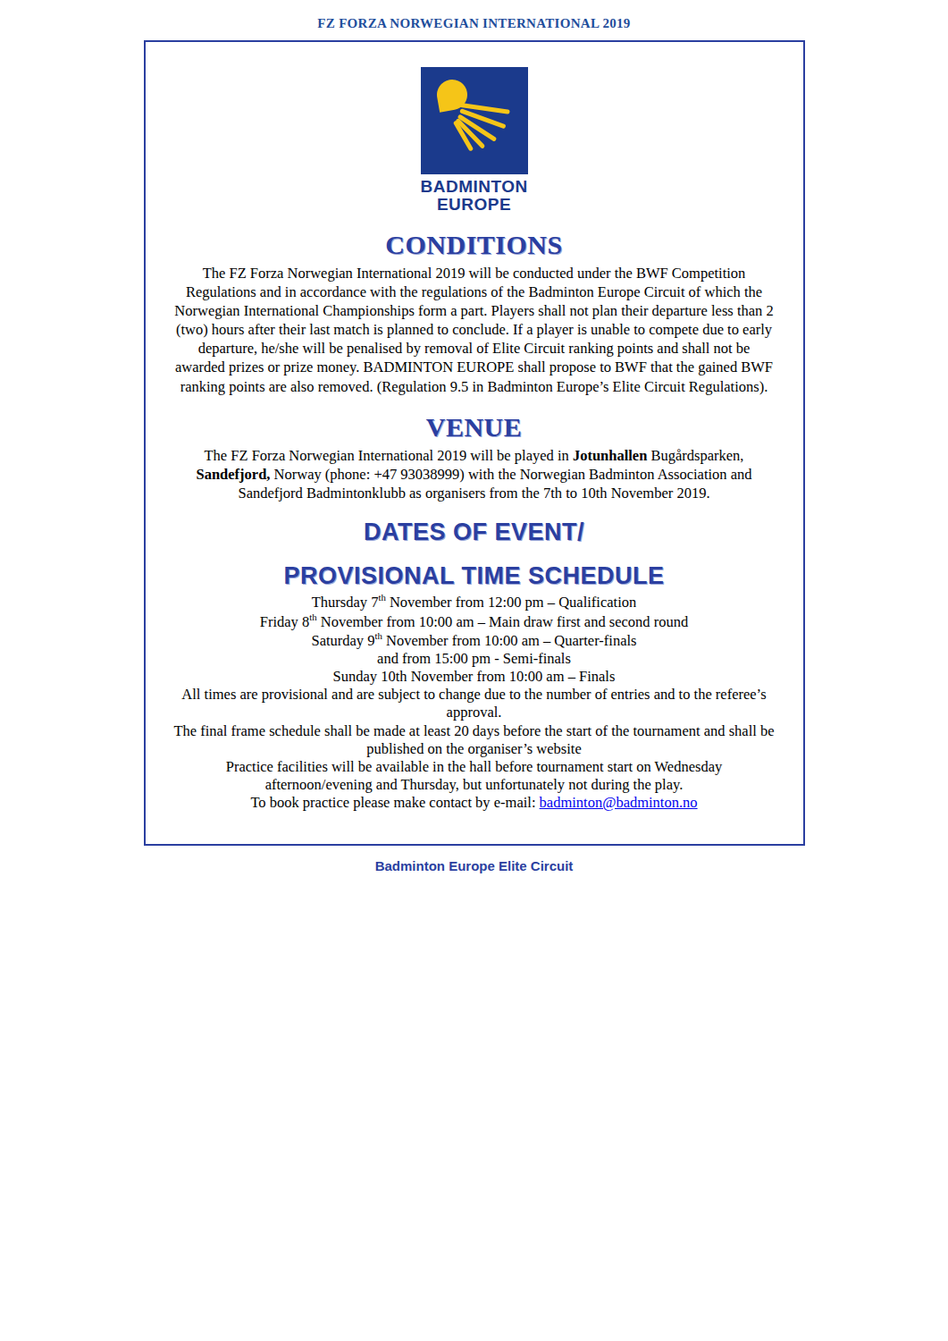FZ FORZA NORWEGIAN INTERNATIONAL 2019
BADMINTON
EUROPE
CONDITIONS
The FZ Forza Norwegian International 2019 will be conducted under the BWF Competition Regulations and in accordance with the regulations of the Badminton Europe Circuit of which the Norwegian International Championships form a part. Players shall not plan their departure less than 2 (two) hours after their last match is planned to conclude. If a player is unable to compete due to early departure, he/she will be penalised by removal of Elite Circuit ranking points and shall not be awarded prizes or prize money. BADMINTON EUROPE shall propose to BWF that the gained BWF ranking points are also removed. (Regulation 9.5 in Badminton Europe’s Elite Circuit Regulations).
VENUE
The FZ Forza Norwegian International 2019 will be played in Jotunhallen Bugårdsparken, Sandefjord, Norway (phone: +47 93038999) with the Norwegian Badminton Association and Sandefjord Badmintonklubb as organisers from the 7th to 10th November 2019.
DATES OF EVENT/
PROVISIONAL TIME SCHEDULE
Thursday 7th November from 12:00 pm – Qualification
Friday 8th November from 10:00 am – Main draw first and second round
Saturday 9th November from 10:00 am – Quarter-finals
and from 15:00 pm - Semi-finals
Sunday 10th November from 10:00 am – Finals
All times are provisional and are subject to change due to the number of entries and to the referee’s approval.
The final frame schedule shall be made at least 20 days before the start of the tournament and shall be published on the organiser’s website
Practice facilities will be available in the hall before tournament start on Wednesday afternoon/evening and Thursday, but unfortunately not during the play.
To book practice please make contact by e-mail: badminton@badminton.no
Badminton Europe Elite Circuit